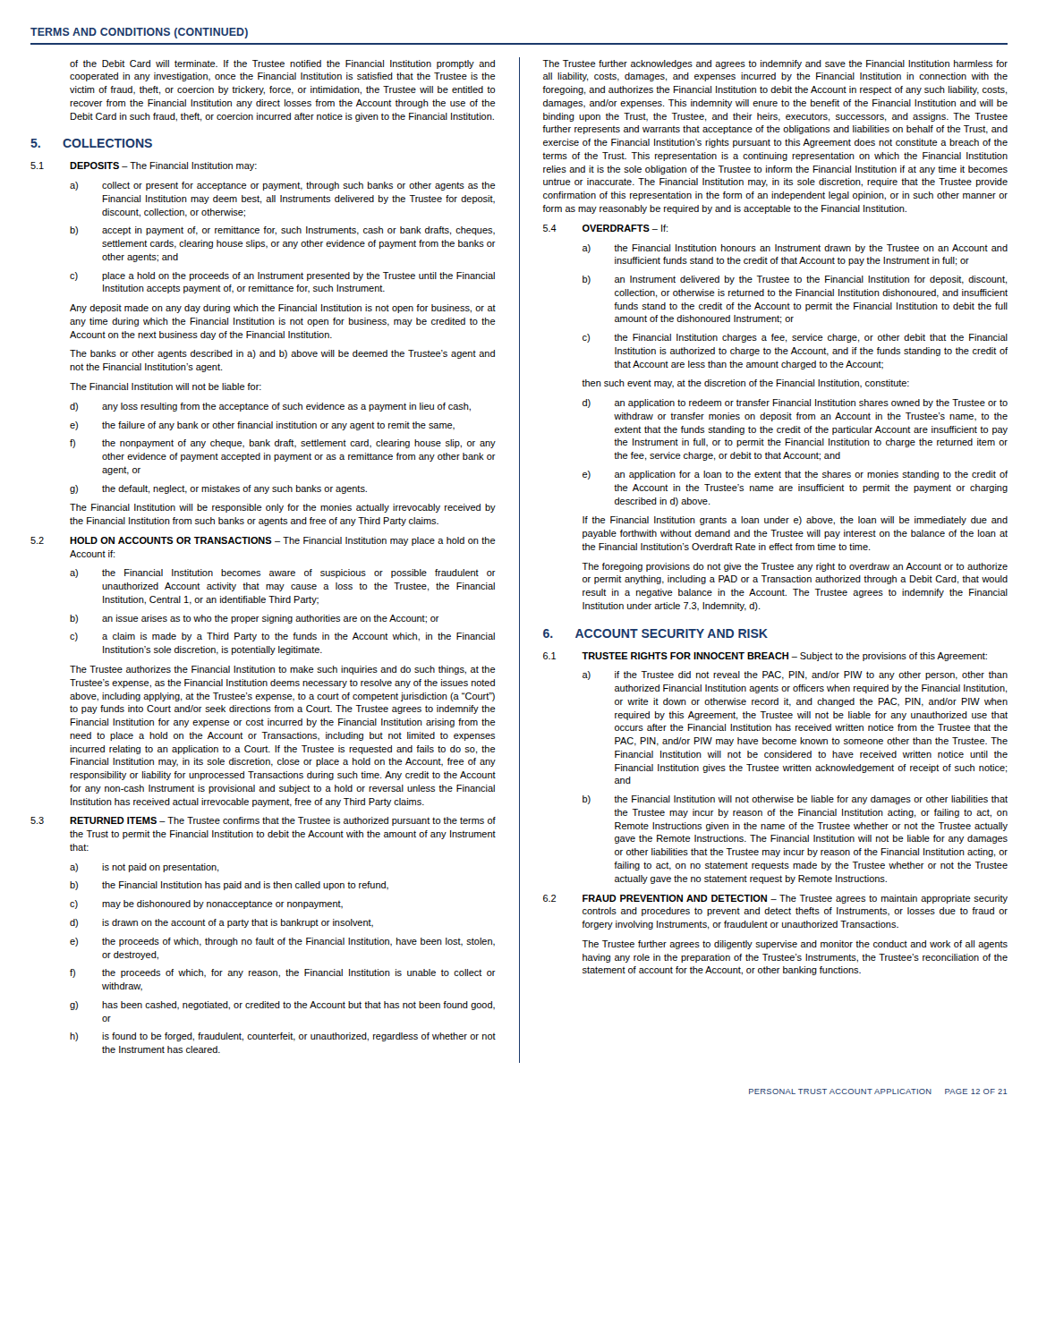TERMS AND CONDITIONS (CONTINUED)
of the Debit Card will terminate. If the Trustee notified the Financial Institution promptly and cooperated in any investigation, once the Financial Institution is satisfied that the Trustee is the victim of fraud, theft, or coercion by trickery, force, or intimidation, the Trustee will be entitled to recover from the Financial Institution any direct losses from the Account through the use of the Debit Card in such fraud, theft, or coercion incurred after notice is given to the Financial Institution.
5. COLLECTIONS
5.1
DEPOSITS – The Financial Institution may:
a) collect or present for acceptance or payment, through such banks or other agents as the Financial Institution may deem best, all Instruments delivered by the Trustee for deposit, discount, collection, or otherwise;
b) accept in payment of, or remittance for, such Instruments, cash or bank drafts, cheques, settlement cards, clearing house slips, or any other evidence of payment from the banks or other agents; and
c) place a hold on the proceeds of an Instrument presented by the Trustee until the Financial Institution accepts payment of, or remittance for, such Instrument.
Any deposit made on any day during which the Financial Institution is not open for business, or at any time during which the Financial Institution is not open for business, may be credited to the Account on the next business day of the Financial Institution.
The banks or other agents described in a) and b) above will be deemed the Trustee’s agent and not the Financial Institution’s agent.
The Financial Institution will not be liable for:
d) any loss resulting from the acceptance of such evidence as a payment in lieu of cash,
e) the failure of any bank or other financial institution or any agent to remit the same,
f) the nonpayment of any cheque, bank draft, settlement card, clearing house slip, or any other evidence of payment accepted in payment or as a remittance from any other bank or agent, or
g) the default, neglect, or mistakes of any such banks or agents.
The Financial Institution will be responsible only for the monies actually irrevocably received by the Financial Institution from such banks or agents and free of any Third Party claims.
5.2
HOLD ON ACCOUNTS OR TRANSACTIONS – The Financial Institution may place a hold on the Account if:
a) the Financial Institution becomes aware of suspicious or possible fraudulent or unauthorized Account activity that may cause a loss to the Trustee, the Financial Institution, Central 1, or an identifiable Third Party;
b) an issue arises as to who the proper signing authorities are on the Account; or
c) a claim is made by a Third Party to the funds in the Account which, in the Financial Institution’s sole discretion, is potentially legitimate.
The Trustee authorizes the Financial Institution to make such inquiries and do such things, at the Trustee’s expense, as the Financial Institution deems necessary to resolve any of the issues noted above, including applying, at the Trustee’s expense, to a court of competent jurisdiction (a “Court”) to pay funds into Court and/or seek directions from a Court. The Trustee agrees to indemnify the Financial Institution for any expense or cost incurred by the Financial Institution arising from the need to place a hold on the Account or Transactions, including but not limited to expenses incurred relating to an application to a Court. If the Trustee is requested and fails to do so, the Financial Institution may, in its sole discretion, close or place a hold on the Account, free of any responsibility or liability for unprocessed Transactions during such time. Any credit to the Account for any non-cash Instrument is provisional and subject to a hold or reversal unless the Financial Institution has received actual irrevocable payment, free of any Third Party claims.
5.3
RETURNED ITEMS – The Trustee confirms that the Trustee is authorized pursuant to the terms of the Trust to permit the Financial Institution to debit the Account with the amount of any Instrument that:
a) is not paid on presentation,
b) the Financial Institution has paid and is then called upon to refund,
c) may be dishonoured by nonacceptance or nonpayment,
d) is drawn on the account of a party that is bankrupt or insolvent,
e) the proceeds of which, through no fault of the Financial Institution, have been lost, stolen, or destroyed,
f) the proceeds of which, for any reason, the Financial Institution is unable to collect or withdraw,
g) has been cashed, negotiated, or credited to the Account but that has not been found good, or
h) is found to be forged, fraudulent, counterfeit, or unauthorized, regardless of whether or not the Instrument has cleared.
The Trustee further acknowledges and agrees to indemnify and save the Financial Institution harmless for all liability, costs, damages, and expenses incurred by the Financial Institution in connection with the foregoing, and authorizes the Financial Institution to debit the Account in respect of any such liability, costs, damages, and/or expenses. This indemnity will enure to the benefit of the Financial Institution and will be binding upon the Trust, the Trustee, and their heirs, executors, successors, and assigns. The Trustee further represents and warrants that acceptance of the obligations and liabilities on behalf of the Trust, and exercise of the Financial Institution’s rights pursuant to this Agreement does not constitute a breach of the terms of the Trust. This representation is a continuing representation on which the Financial Institution relies and it is the sole obligation of the Trustee to inform the Financial Institution if at any time it becomes untrue or inaccurate. The Financial Institution may, in its sole discretion, require that the Trustee provide confirmation of this representation in the form of an independent legal opinion, or in such other manner or form as may reasonably be required by and is acceptable to the Financial Institution.
5.4
OVERDRAFTS – If:
a) the Financial Institution honours an Instrument drawn by the Trustee on an Account and insufficient funds stand to the credit of that Account to pay the Instrument in full; or
b) an Instrument delivered by the Trustee to the Financial Institution for deposit, discount, collection, or otherwise is returned to the Financial Institution dishonoured, and insufficient funds stand to the credit of the Account to permit the Financial Institution to debit the full amount of the dishonoured Instrument; or
c) the Financial Institution charges a fee, service charge, or other debit that the Financial Institution is authorized to charge to the Account, and if the funds standing to the credit of that Account are less than the amount charged to the Account;
then such event may, at the discretion of the Financial Institution, constitute:
d) an application to redeem or transfer Financial Institution shares owned by the Trustee or to withdraw or transfer monies on deposit from an Account in the Trustee’s name, to the extent that the funds standing to the credit of the particular Account are insufficient to pay the Instrument in full, or to permit the Financial Institution to charge the returned item or the fee, service charge, or debit to that Account; and
e) an application for a loan to the extent that the shares or monies standing to the credit of the Account in the Trustee’s name are insufficient to permit the payment or charging described in d) above.
If the Financial Institution grants a loan under e) above, the loan will be immediately due and payable forthwith without demand and the Trustee will pay interest on the balance of the loan at the Financial Institution’s Overdraft Rate in effect from time to time.
The foregoing provisions do not give the Trustee any right to overdraw an Account or to authorize or permit anything, including a PAD or a Transaction authorized through a Debit Card, that would result in a negative balance in the Account. The Trustee agrees to indemnify the Financial Institution under article 7.3, Indemnity, d).
6. ACCOUNT SECURITY AND RISK
6.1
TRUSTEE RIGHTS FOR INNOCENT BREACH – Subject to the provisions of this Agreement:
a) if the Trustee did not reveal the PAC, PIN, and/or PIW to any other person, other than authorized Financial Institution agents or officers when required by the Financial Institution, or write it down or otherwise record it, and changed the PAC, PIN, and/or PIW when required by this Agreement, the Trustee will not be liable for any unauthorized use that occurs after the Financial Institution has received written notice from the Trustee that the PAC, PIN, and/or PIW may have become known to someone other than the Trustee. The Financial Institution will not be considered to have received written notice until the Financial Institution gives the Trustee written acknowledgement of receipt of such notice; and
b) the Financial Institution will not otherwise be liable for any damages or other liabilities that the Trustee may incur by reason of the Financial Institution acting, or failing to act, on Remote Instructions given in the name of the Trustee whether or not the Trustee actually gave the Remote Instructions. The Financial Institution will not be liable for any damages or other liabilities that the Trustee may incur by reason of the Financial Institution acting, or failing to act, on no statement requests made by the Trustee whether or not the Trustee actually gave the no statement request by Remote Instructions.
6.2
FRAUD PREVENTION AND DETECTION – The Trustee agrees to maintain appropriate security controls and procedures to prevent and detect thefts of Instruments, or losses due to fraud or forgery involving Instruments, or fraudulent or unauthorized Transactions.
The Trustee further agrees to diligently supervise and monitor the conduct and work of all agents having any role in the preparation of the Trustee’s Instruments, the Trustee’s reconciliation of the statement of account for the Account, or other banking functions.
PERSONAL TRUST ACCOUNT APPLICATIONPAGE 12 OF 21